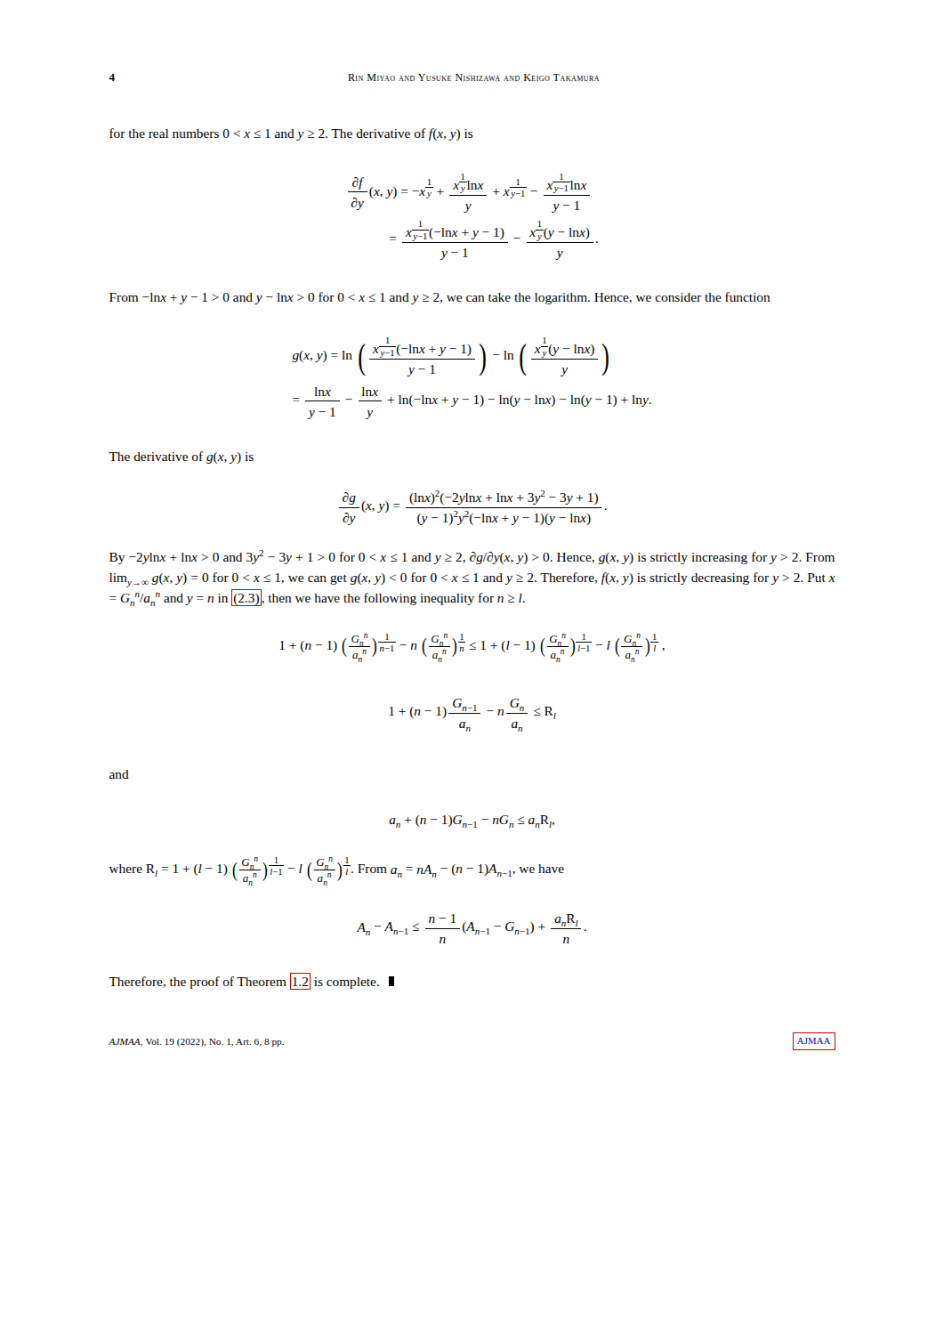4 Rin Miyao and Yusuke Nishizawa and Keigo Takamura
for the real numbers 0 < x ≤ 1 and y ≥ 2. The derivative of f(x, y) is
∂f∂y(x, y) = −x 1 y + x 1 ylnx y + x 1 y−1 − x 1 y−1lnx y − 1 = x 1 y−1(−lnx + y − 1) y − 1 − x 1 y(y − lnx) y.
From −lnx + y − 1 > 0 and y − lnx > 0 for 0 < x ≤ 1 and y ≥ 2, we can take the logarithm. Hence, we consider the function
g(x, y) = ln (x 1 y−1(−lnx + y − 1) y − 1) − ln (x 1 y(y − lnx) y) = lnx y − 1 − lnx y + ln(−lnx + y − 1) − ln(y − lnx) − ln(y − 1) + lny.
The derivative of g(x, y) is
∂g∂y(x, y) = (lnx)2(−2ylnx + lnx + 3y2 − 3y + 1)(y − 1)2y2(−lnx + y − 1)(y − lnx).
By −2ylnx + lnx > 0 and 3y2 − 3y + 1 > 0 for 0 < x ≤ 1 and y ≥ 2, ∂g/∂y(x, y) > 0. Hence, g(x, y) is strictly increasing for y > 2. From limy→∞ g(x, y) = 0 for 0 < x ≤ 1, we can get g(x, y) < 0 for 0 < x ≤ 1 and y ≥ 2. Therefore, f(x, y) is strictly decreasing for y > 2. Put x = Gnn/ann and y = n in (2.3), then we have the following inequality for n ≥ l.
1 + (n − 1) (Gnn ann) 1 n−1 − n (Gnn ann) 1 n ≤ 1 + (l − 1) (Gnn ann) 1 l−1 − l (Gnn ann) 1 l ,
1 + (n − 1)Gn−1 an − nGn an ≤ Rl
and
an + (n − 1)Gn−1 − nGn ≤ an Rl,
where Rl = 1 + (l − 1) (Gnn ann) 1 l−1 − l (Gnn ann) 1 l. From an = nAn − (n − 1)An−1, we have
An − An−1 ≤ n − 1 n(An−1 − Gn−1) + an Rl n.
Therefore, the proof of Theorem 1.2 is complete.
AJMAA, Vol. 19 (2022), No. 1, Art. 6, 8 pp. AJMAA